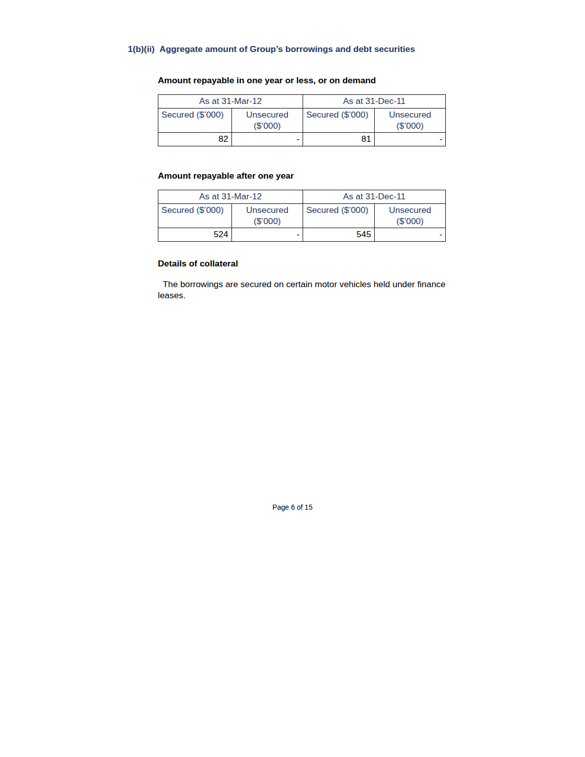1(b)(ii) Aggregate amount of Group’s borrowings and debt securities
Amount repayable in one year or less, or on demand
| As at 31-Mar-12 | As at 31-Dec-11 |
| --- | --- |
| Secured ($’000) | Unsecured ($’000) | Secured ($’000) | Unsecured ($’000) |
| 82 | - | 81 | - |
Amount repayable after one year
| As at 31-Mar-12 | As at 31-Dec-11 |
| --- | --- |
| Secured ($’000) | Unsecured ($’000) | Secured ($’000) | Unsecured ($’000) |
| 524 | - | 545 | - |
Details of collateral
The borrowings are secured on certain motor vehicles held under finance leases.
Page 6 of 15